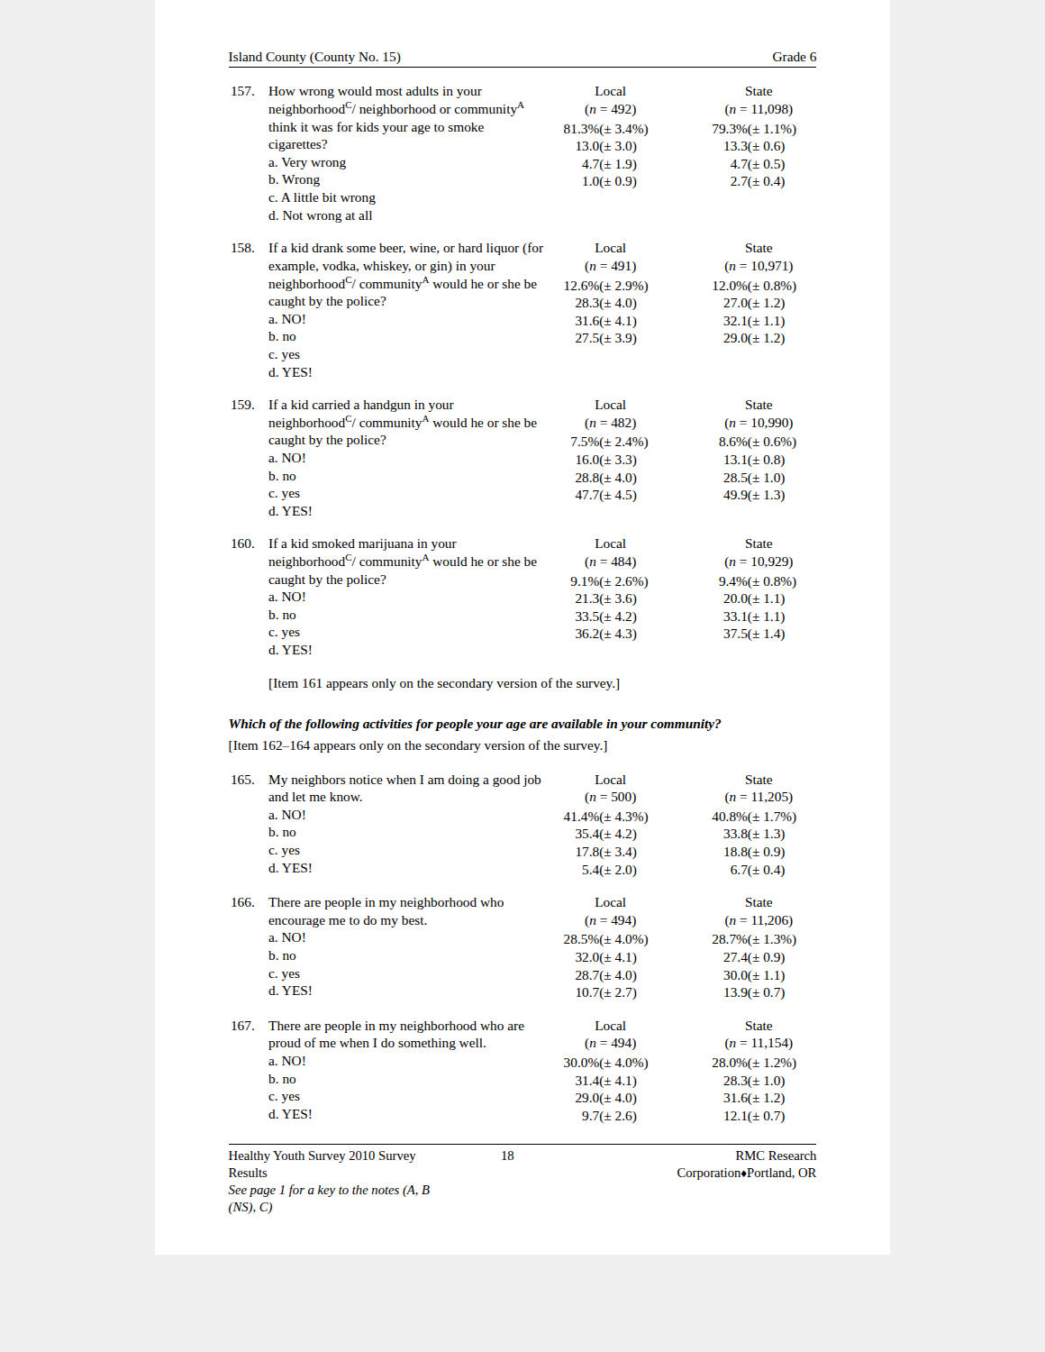Island County (County No. 15)
Grade 6
157.
How wrong would most adults in your neighborhoodC/ neighborhood or communityA think it was for kids your age to smoke cigarettes?
a. Very wrong
b. Wrong
c. A little bit wrong
d. Not wrong at all
| Local | | State |
| --- | --- | --- |
| ( n = 492) | | ( n = 11,098) |
| 81.3% | (± 3.4%) | | 79.3% | (± 1.1%) |
| 13.0 | (± 3.0) | | 13.3 | (± 0.6) |
| 4.7 | (± 1.9) | | 4.7 | (± 0.5) |
| 1.0 | (± 0.9) | | 2.7 | (± 0.4) |
158.
If a kid drank some beer, wine, or hard liquor (for example, vodka, whiskey, or gin) in your neighborhoodC/ communityA would he or she be caught by the police?
a. NO!
b. no
c. yes
d. YES!
| Local | | State |
| --- | --- | --- |
| ( n = 491) | | ( n = 10,971) |
| 12.6% | (± 2.9%) | | 12.0% | (± 0.8%) |
| 28.3 | (± 4.0) | | 27.0 | (± 1.2) |
| 31.6 | (± 4.1) | | 32.1 | (± 1.1) |
| 27.5 | (± 3.9) | | 29.0 | (± 1.2) |
159.
If a kid carried a handgun in your neighborhoodC/ communityA would he or she be caught by the police?
a. NO!
b. no
c. yes
d. YES!
| Local | | State |
| --- | --- | --- |
| ( n = 482) | | ( n = 10,990) |
| 7.5% | (± 2.4%) | | 8.6% | (± 0.6%) |
| 16.0 | (± 3.3) | | 13.1 | (± 0.8) |
| 28.8 | (± 4.0) | | 28.5 | (± 1.0) |
| 47.7 | (± 4.5) | | 49.9 | (± 1.3) |
160.
If a kid smoked marijuana in your neighborhoodC/ communityA would he or she be caught by the police?
a. NO!
b. no
c. yes
d. YES!
| Local | | State |
| --- | --- | --- |
| ( n = 484) | | ( n = 10,929) |
| 9.1% | (± 2.6%) | | 9.4% | (± 0.8%) |
| 21.3 | (± 3.6) | | 20.0 | (± 1.1) |
| 33.5 | (± 4.2) | | 33.1 | (± 1.1) |
| 36.2 | (± 4.3) | | 37.5 | (± 1.4) |
[Item 161 appears only on the secondary version of the survey.]
Which of the following activities for people your age are available in your community?
[Item 162–164 appears only on the secondary version of the survey.]
165.
My neighbors notice when I am doing a good job and let me know.
a. NO!
b. no
c. yes
d. YES!
| Local | | State |
| --- | --- | --- |
| ( n = 500) | | ( n = 11,205) |
| 41.4% | (± 4.3%) | | 40.8% | (± 1.7%) |
| 35.4 | (± 4.2) | | 33.8 | (± 1.3) |
| 17.8 | (± 3.4) | | 18.8 | (± 0.9) |
| 5.4 | (± 2.0) | | 6.7 | (± 0.4) |
166.
There are people in my neighborhood who encourage me to do my best.
a. NO!
b. no
c. yes
d. YES!
| Local | | State |
| --- | --- | --- |
| ( n = 494) | | ( n = 11,206) |
| 28.5% | (± 4.0%) | | 28.7% | (± 1.3%) |
| 32.0 | (± 4.1) | | 27.4 | (± 0.9) |
| 28.7 | (± 4.0) | | 30.0 | (± 1.1) |
| 10.7 | (± 2.7) | | 13.9 | (± 0.7) |
167.
There are people in my neighborhood who are proud of me when I do something well.
a. NO!
b. no
c. yes
d. YES!
| Local | | State |
| --- | --- | --- |
| ( n = 494) | | ( n = 11,154) |
| 30.0% | (± 4.0%) | | 28.0% | (± 1.2%) |
| 31.4 | (± 4.1) | | 28.3 | (± 1.0) |
| 29.0 | (± 4.0) | | 31.6 | (± 1.2) |
| 9.7 | (± 2.6) | | 12.1 | (± 0.7) |
Healthy Youth Survey 2010 Survey Results See page 1 for a key to the notes (A, B (NS), C)
18
RMC Research Corporation♦Portland, OR